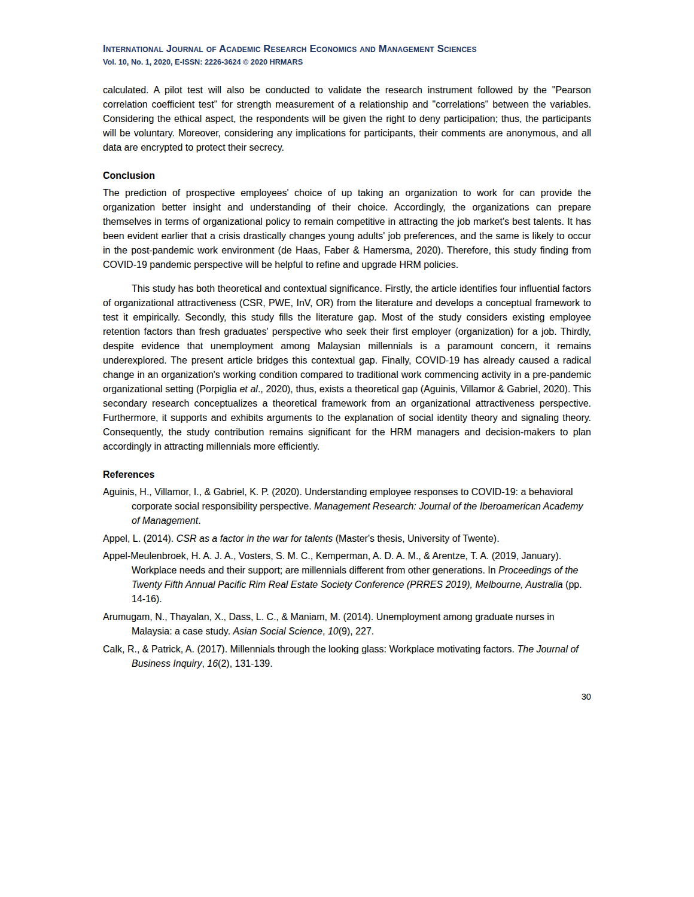International Journal of Academic Research Economics and Management Sciences
Vol. 10, No. 1, 2020, E-ISSN: 2226-3624 © 2020 HRMARS
calculated. A pilot test will also be conducted to validate the research instrument followed by the "Pearson correlation coefficient test" for strength measurement of a relationship and "correlations" between the variables. Considering the ethical aspect, the respondents will be given the right to deny participation; thus, the participants will be voluntary. Moreover, considering any implications for participants, their comments are anonymous, and all data are encrypted to protect their secrecy.
Conclusion
The prediction of prospective employees' choice of up taking an organization to work for can provide the organization better insight and understanding of their choice. Accordingly, the organizations can prepare themselves in terms of organizational policy to remain competitive in attracting the job market's best talents. It has been evident earlier that a crisis drastically changes young adults' job preferences, and the same is likely to occur in the post-pandemic work environment (de Haas, Faber & Hamersma, 2020). Therefore, this study finding from COVID-19 pandemic perspective will be helpful to refine and upgrade HRM policies.
This study has both theoretical and contextual significance. Firstly, the article identifies four influential factors of organizational attractiveness (CSR, PWE, InV, OR) from the literature and develops a conceptual framework to test it empirically. Secondly, this study fills the literature gap. Most of the study considers existing employee retention factors than fresh graduates' perspective who seek their first employer (organization) for a job. Thirdly, despite evidence that unemployment among Malaysian millennials is a paramount concern, it remains underexplored. The present article bridges this contextual gap. Finally, COVID-19 has already caused a radical change in an organization's working condition compared to traditional work commencing activity in a pre-pandemic organizational setting (Porpiglia et al., 2020), thus, exists a theoretical gap (Aguinis, Villamor & Gabriel, 2020). This secondary research conceptualizes a theoretical framework from an organizational attractiveness perspective. Furthermore, it supports and exhibits arguments to the explanation of social identity theory and signaling theory. Consequently, the study contribution remains significant for the HRM managers and decision-makers to plan accordingly in attracting millennials more efficiently.
References
Aguinis, H., Villamor, I., & Gabriel, K. P. (2020). Understanding employee responses to COVID-19: a behavioral corporate social responsibility perspective. Management Research: Journal of the Iberoamerican Academy of Management.
Appel, L. (2014). CSR as a factor in the war for talents (Master's thesis, University of Twente).
Appel-Meulenbroek, H. A. J. A., Vosters, S. M. C., Kemperman, A. D. A. M., & Arentze, T. A. (2019, January). Workplace needs and their support; are millennials different from other generations. In Proceedings of the Twenty Fifth Annual Pacific Rim Real Estate Society Conference (PRRES 2019), Melbourne, Australia (pp. 14-16).
Arumugam, N., Thayalan, X., Dass, L. C., & Maniam, M. (2014). Unemployment among graduate nurses in Malaysia: a case study. Asian Social Science, 10(9), 227.
Calk, R., & Patrick, A. (2017). Millennials through the looking glass: Workplace motivating factors. The Journal of Business Inquiry, 16(2), 131-139.
30